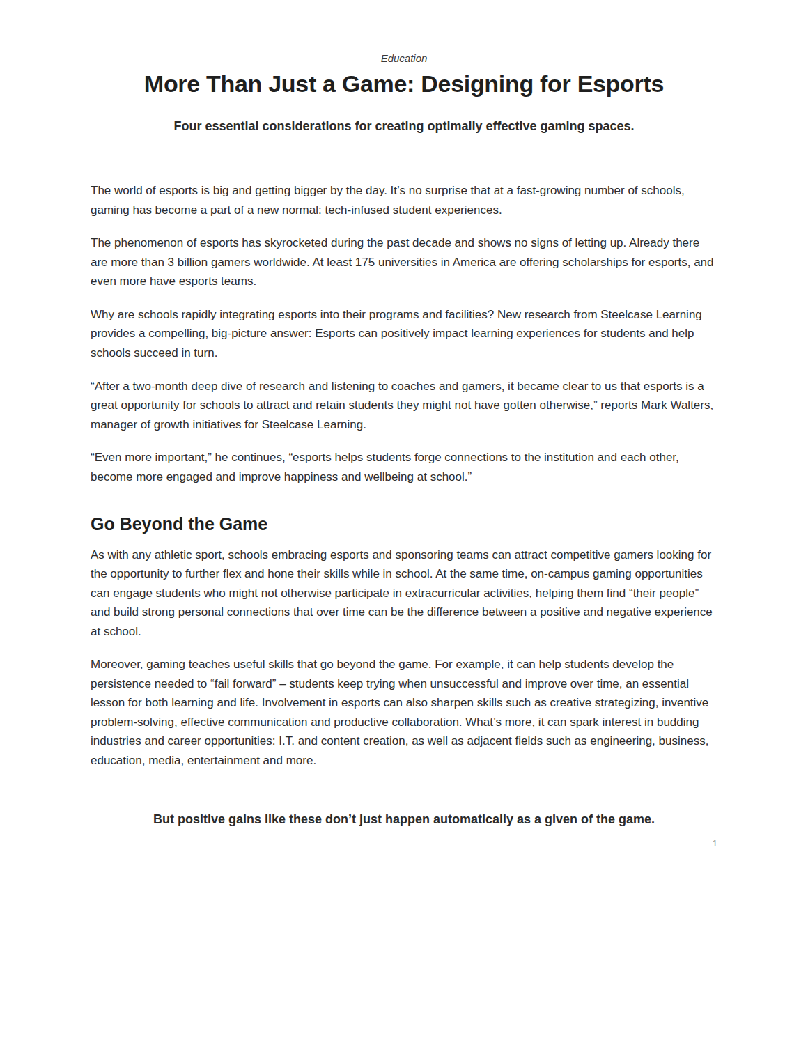Education
More Than Just a Game: Designing for Esports
Four essential considerations for creating optimally effective gaming spaces.
The world of esports is big and getting bigger by the day. It’s no surprise that at a fast-growing number of schools, gaming has become a part of a new normal: tech-infused student experiences.
The phenomenon of esports has skyrocketed during the past decade and shows no signs of letting up. Already there are more than 3 billion gamers worldwide. At least 175 universities in America are offering scholarships for esports, and even more have esports teams.
Why are schools rapidly integrating esports into their programs and facilities? New research from Steelcase Learning provides a compelling, big-picture answer: Esports can positively impact learning experiences for students and help schools succeed in turn.
“After a two-month deep dive of research and listening to coaches and gamers, it became clear to us that esports is a great opportunity for schools to attract and retain students they might not have gotten otherwise,” reports Mark Walters, manager of growth initiatives for Steelcase Learning.
“Even more important,” he continues, “esports helps students forge connections to the institution and each other, become more engaged and improve happiness and wellbeing at school.”
Go Beyond the Game
As with any athletic sport, schools embracing esports and sponsoring teams can attract competitive gamers looking for the opportunity to further flex and hone their skills while in school. At the same time, on-campus gaming opportunities can engage students who might not otherwise participate in extracurricular activities, helping them find “their people” and build strong personal connections that over time can be the difference between a positive and negative experience at school.
Moreover, gaming teaches useful skills that go beyond the game. For example, it can help students develop the persistence needed to “fail forward” – students keep trying when unsuccessful and improve over time, an essential lesson for both learning and life. Involvement in esports can also sharpen skills such as creative strategizing, inventive problem-solving, effective communication and productive collaboration. What’s more, it can spark interest in budding industries and career opportunities: I.T. and content creation, as well as adjacent fields such as engineering, business, education, media, entertainment and more.
But positive gains like these don’t just happen automatically as a given of the game.
1